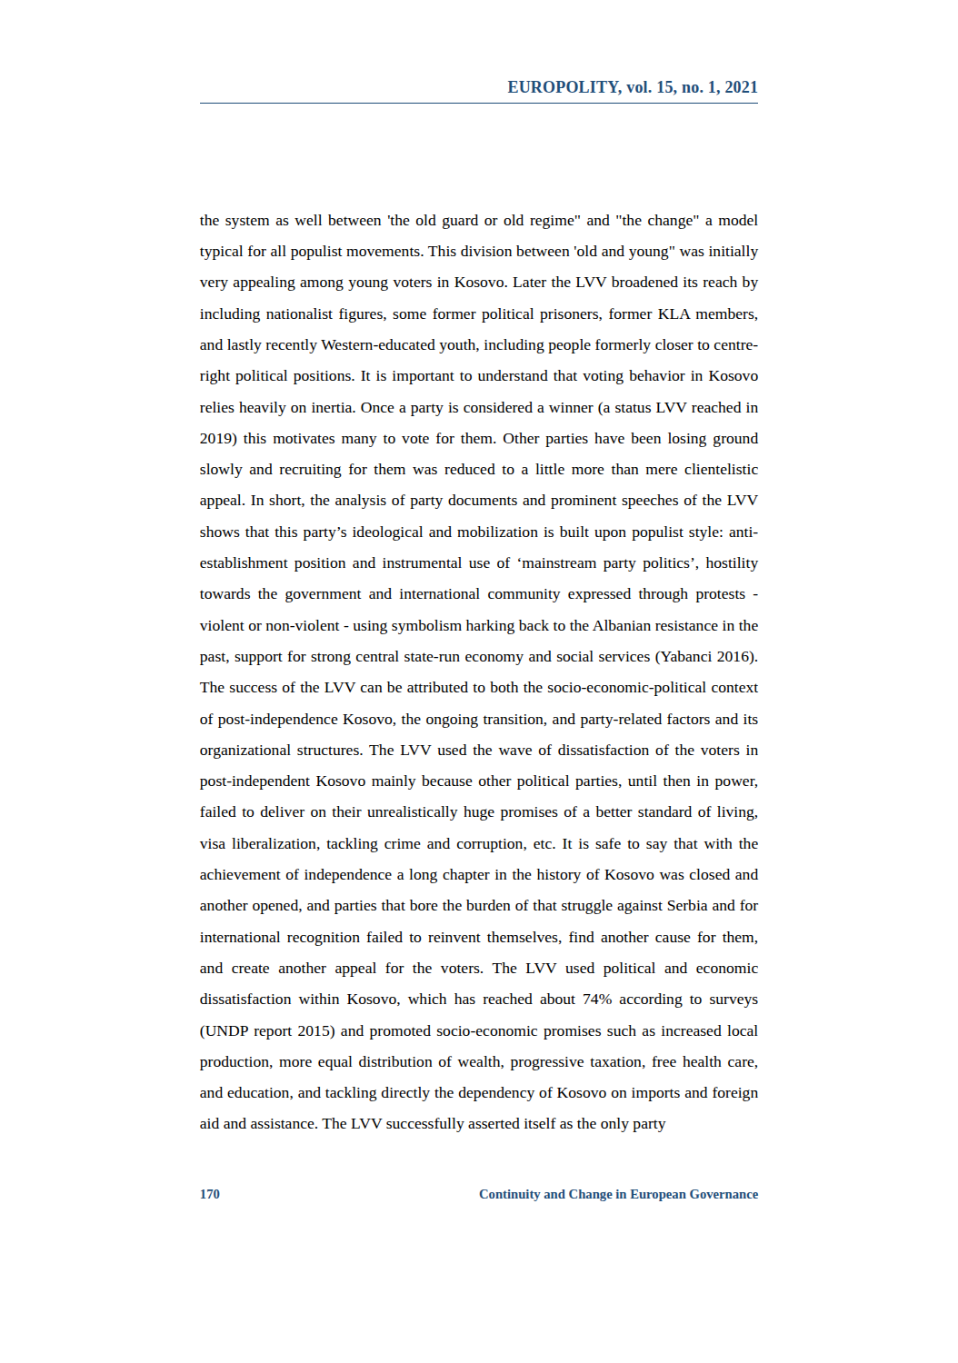EUROPOLITY, vol. 15, no. 1, 2021
the system as well between 'the old guard or old regime" and "the change" a model typical for all populist movements. This division between 'old and young" was initially very appealing among young voters in Kosovo. Later the LVV broadened its reach by including nationalist figures, some former political prisoners, former KLA members, and lastly recently Western-educated youth, including people formerly closer to centre-right political positions. It is important to understand that voting behavior in Kosovo relies heavily on inertia. Once a party is considered a winner (a status LVV reached in 2019) this motivates many to vote for them. Other parties have been losing ground slowly and recruiting for them was reduced to a little more than mere clientelistic appeal. In short, the analysis of party documents and prominent speeches of the LVV shows that this party’s ideological and mobilization is built upon populist style: anti-establishment position and instrumental use of ‘mainstream party politics’, hostility towards the government and international community expressed through protests - violent or non-violent - using symbolism harking back to the Albanian resistance in the past, support for strong central state-run economy and social services (Yabanci 2016). The success of the LVV can be attributed to both the socio-economic-political context of post-independence Kosovo, the ongoing transition, and party-related factors and its organizational structures. The LVV used the wave of dissatisfaction of the voters in post-independent Kosovo mainly because other political parties, until then in power, failed to deliver on their unrealistically huge promises of a better standard of living, visa liberalization, tackling crime and corruption, etc. It is safe to say that with the achievement of independence a long chapter in the history of Kosovo was closed and another opened, and parties that bore the burden of that struggle against Serbia and for international recognition failed to reinvent themselves, find another cause for them, and create another appeal for the voters. The LVV used political and economic dissatisfaction within Kosovo, which has reached about 74% according to surveys (UNDP report 2015) and promoted socio-economic promises such as increased local production, more equal distribution of wealth, progressive taxation, free health care, and education, and tackling directly the dependency of Kosovo on imports and foreign aid and assistance. The LVV successfully asserted itself as the only party
170 Continuity and Change in European Governance